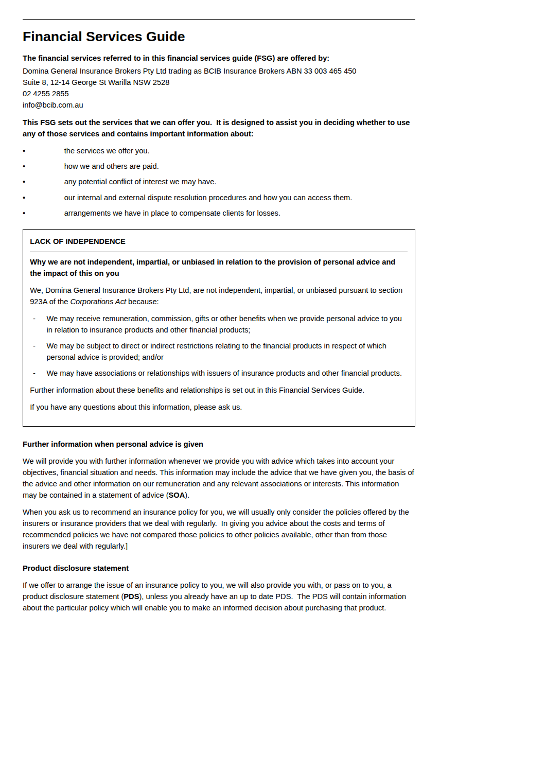Financial Services Guide
The financial services referred to in this financial services guide (FSG) are offered by:
Domina General Insurance Brokers Pty Ltd trading as BCIB Insurance Brokers ABN 33 003 465 450
Suite 8, 12-14 George St Warilla NSW 2528
02 4255 2855
info@bcib.com.au
This FSG sets out the services that we can offer you. It is designed to assist you in deciding whether to use any of those services and contains important information about:
the services we offer you.
how we and others are paid.
any potential conflict of interest we may have.
our internal and external dispute resolution procedures and how you can access them.
arrangements we have in place to compensate clients for losses.
LACK OF INDEPENDENCE
Why we are not independent, impartial, or unbiased in relation to the provision of personal advice and the impact of this on you
We, Domina General Insurance Brokers Pty Ltd, are not independent, impartial, or unbiased pursuant to section 923A of the Corporations Act because:
We may receive remuneration, commission, gifts or other benefits when we provide personal advice to you in relation to insurance products and other financial products;
We may be subject to direct or indirect restrictions relating to the financial products in respect of which personal advice is provided; and/or
We may have associations or relationships with issuers of insurance products and other financial products.
Further information about these benefits and relationships is set out in this Financial Services Guide.
If you have any questions about this information, please ask us.
Further information when personal advice is given
We will provide you with further information whenever we provide you with advice which takes into account your objectives, financial situation and needs. This information may include the advice that we have given you, the basis of the advice and other information on our remuneration and any relevant associations or interests. This information may be contained in a statement of advice (SOA).
When you ask us to recommend an insurance policy for you, we will usually only consider the policies offered by the insurers or insurance providers that we deal with regularly. In giving you advice about the costs and terms of recommended policies we have not compared those policies to other policies available, other than from those insurers we deal with regularly.]
Product disclosure statement
If we offer to arrange the issue of an insurance policy to you, we will also provide you with, or pass on to you, a product disclosure statement (PDS), unless you already have an up to date PDS. The PDS will contain information about the particular policy which will enable you to make an informed decision about purchasing that product.